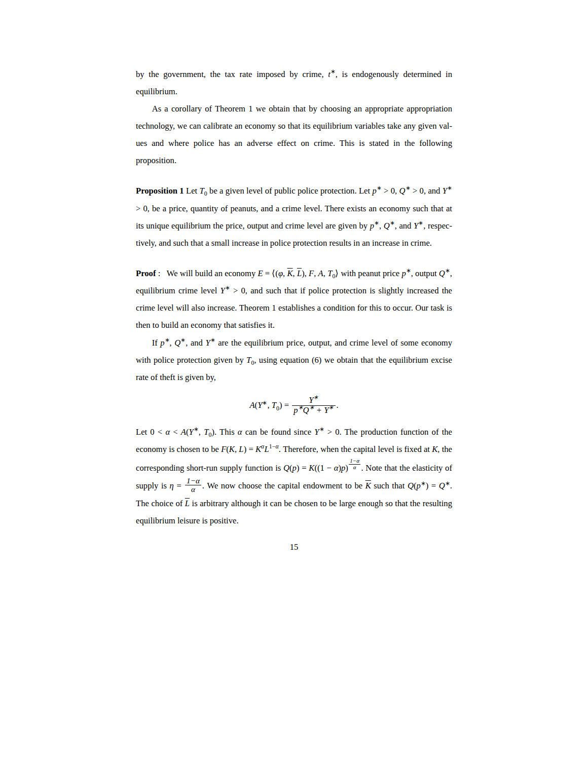by the government, the tax rate imposed by crime, t∗, is endogenously determined in equilibrium.
As a corollary of Theorem 1 we obtain that by choosing an appropriate appropriation technology, we can calibrate an economy so that its equilibrium variables take any given values and where police has an adverse effect on crime. This is stated in the following proposition.
Proposition 1 Let T0 be a given level of public police protection. Let p∗ > 0, Q∗ > 0, and Y∗ > 0, be a price, quantity of peanuts, and a crime level. There exists an economy such that at its unique equilibrium the price, output and crime level are given by p∗, Q∗, and Y∗, respectively, and such that a small increase in police protection results in an increase in crime.
Proof : We will build an economy E = ⟨(φ, K, L), F, A, T0⟩ with peanut price p∗, output Q∗, equilibrium crime level Y∗ > 0, and such that if police protection is slightly increased the crime level will also increase. Theorem 1 establishes a condition for this to occur. Our task is then to build an economy that satisfies it.
If p∗, Q∗, and Y∗ are the equilibrium price, output, and crime level of some economy with police protection given by T0, using equation (6) we obtain that the equilibrium excise rate of theft is given by,
A(Y∗, T0) = Y∗p∗Q∗ + Y∗.
Let 0 < α < A(Y∗, T0). This α can be found since Y∗ > 0. The production function of the economy is chosen to be F(K, L) = KαL1−α. Therefore, when the capital level is fixed at K, the corresponding short-run supply function is Q(p) = K((1 − α)p)1−α α. Note that the elasticity of supply is η = 1−α α. We now choose the capital endowment to be K such that Q(p∗) = Q∗. The choice of L is arbitrary although it can be chosen to be large enough so that the resulting equilibrium leisure is positive.
15